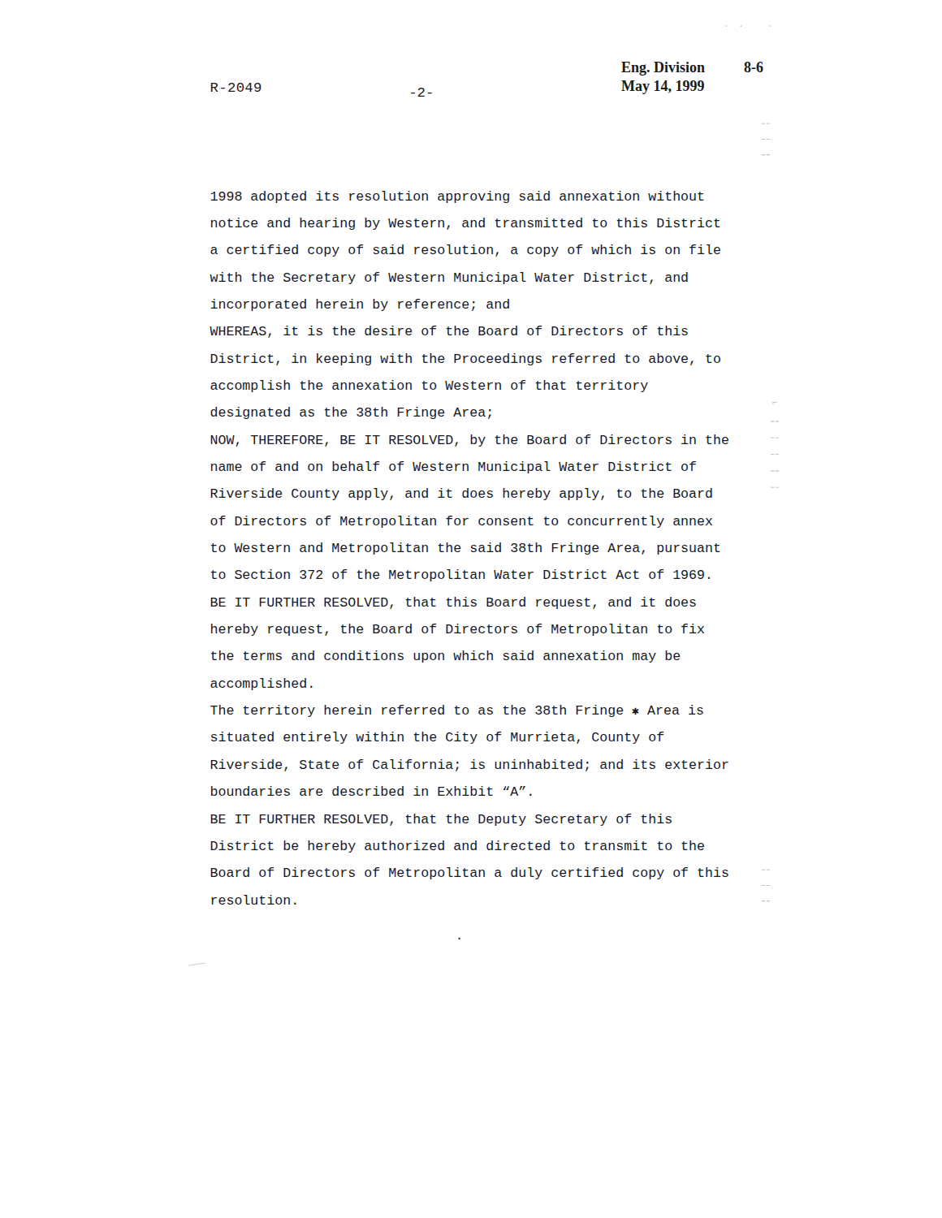· · ·
¦ ¦ ¦
⌐ ¦ ¦ ¦ ¦ ¦
¦ ¦ ¦
R-2049
-2-
Eng. Division
May 14, 1999 8-6
1998 adopted its resolution approving said annexation without notice and hearing by Western, and transmitted to this District a certified copy of said resolution, a copy of which is on file with the Secretary of Western Municipal Water District, and incorporated herein by reference; and
WHEREAS, it is the desire of the Board of Directors of this District, in keeping with the Proceedings referred to above, to accomplish the annexation to Western of that territory designated as the 38th Fringe Area;
NOW, THEREFORE, BE IT RESOLVED, by the Board of Directors in the name of and on behalf of Western Municipal Water District of Riverside County apply, and it does hereby apply, to the Board of Directors of Metropolitan for consent to concurrently annex to Western and Metropolitan the said 38th Fringe Area, pursuant to Section 372 of the Metropolitan Water District Act of 1969.
BE IT FURTHER RESOLVED, that this Board request, and it does hereby request, the Board of Directors of Metropolitan to fix the terms and conditions upon which said annexation may be accomplished.
The territory herein referred to as the 38th Fringe ✱ Area is situated entirely within the City of Murrieta, County of Riverside, State of California; is uninhabited; and its exterior boundaries are described in Exhibit “A”.
BE IT FURTHER RESOLVED, that the Deputy Secretary of this District be hereby authorized and directed to transmit to the Board of Directors of Metropolitan a duly certified copy of this resolution.
.